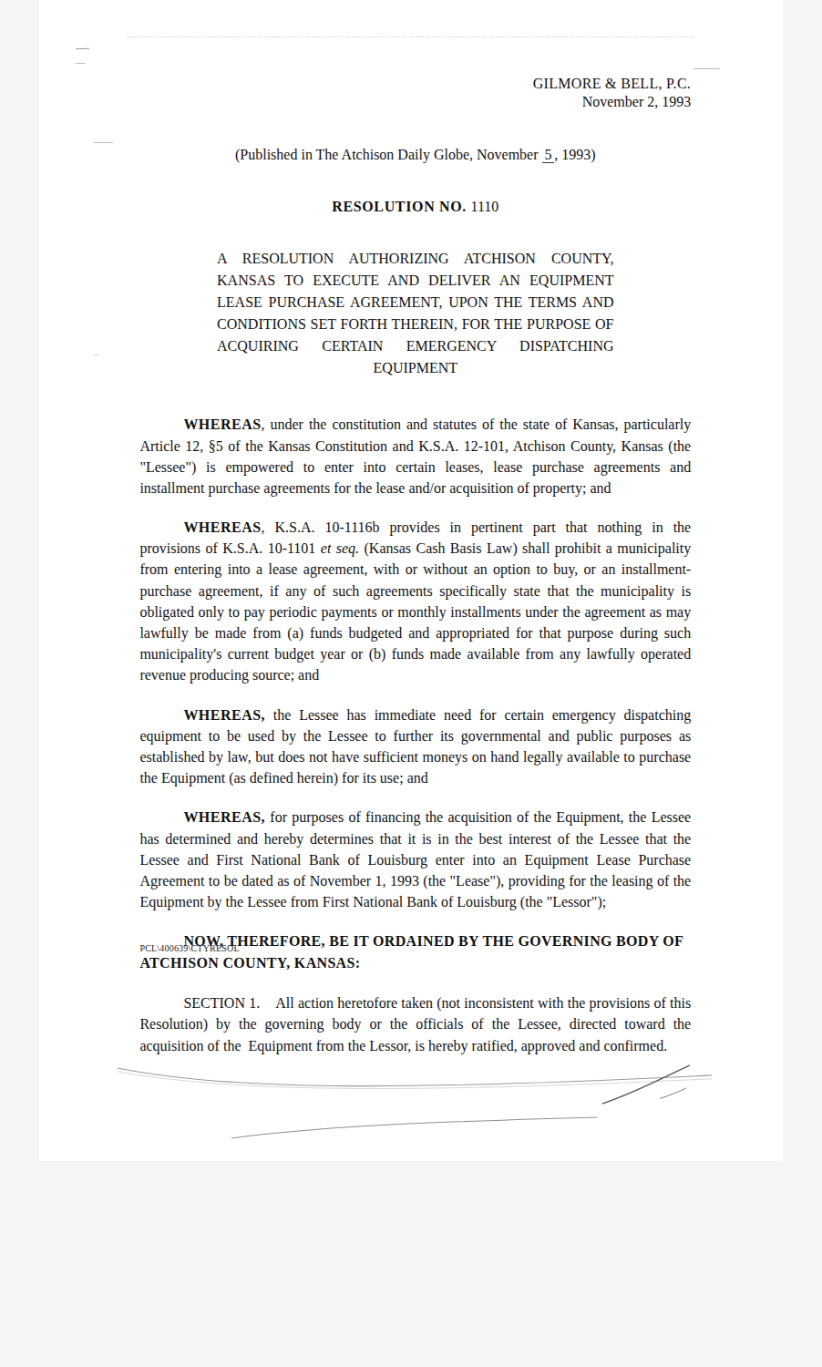GILMORE & BELL, P.C.
November 2, 1993
(Published in The Atchison Daily Globe, November 5, 1993)
RESOLUTION NO. 1110
A RESOLUTION AUTHORIZING ATCHISON COUNTY, KANSAS TO EXECUTE AND DELIVER AN EQUIPMENT LEASE PURCHASE AGREEMENT, UPON THE TERMS AND CONDITIONS SET FORTH THEREIN, FOR THE PURPOSE OF ACQUIRING CERTAIN EMERGENCY DISPATCHING EQUIPMENT
WHEREAS, under the constitution and statutes of the state of Kansas, particularly Article 12, §5 of the Kansas Constitution and K.S.A. 12-101, Atchison County, Kansas (the "Lessee") is empowered to enter into certain leases, lease purchase agreements and installment purchase agreements for the lease and/or acquisition of property; and
WHEREAS, K.S.A. 10-1116b provides in pertinent part that nothing in the provisions of K.S.A. 10-1101 et seq. (Kansas Cash Basis Law) shall prohibit a municipality from entering into a lease agreement, with or without an option to buy, or an installment-purchase agreement, if any of such agreements specifically state that the municipality is obligated only to pay periodic payments or monthly installments under the agreement as may lawfully be made from (a) funds budgeted and appropriated for that purpose during such municipality's current budget year or (b) funds made available from any lawfully operated revenue producing source; and
WHEREAS, the Lessee has immediate need for certain emergency dispatching equipment to be used by the Lessee to further its governmental and public purposes as established by law, but does not have sufficient moneys on hand legally available to purchase the Equipment (as defined herein) for its use; and
WHEREAS, for purposes of financing the acquisition of the Equipment, the Lessee has determined and hereby determines that it is in the best interest of the Lessee that the Lessee and First National Bank of Louisburg enter into an Equipment Lease Purchase Agreement to be dated as of November 1, 1993 (the "Lease"), providing for the leasing of the Equipment by the Lessee from First National Bank of Louisburg (the "Lessor");
NOW, THEREFORE, BE IT ORDAINED BY THE GOVERNING BODY OF ATCHISON COUNTY, KANSAS:
SECTION 1. All action heretofore taken (not inconsistent with the provisions of this Resolution) by the governing body or the officials of the Lessee, directed toward the acquisition of the Equipment from the Lessor, is hereby ratified, approved and confirmed.
PCL\400639\CTYRESOL